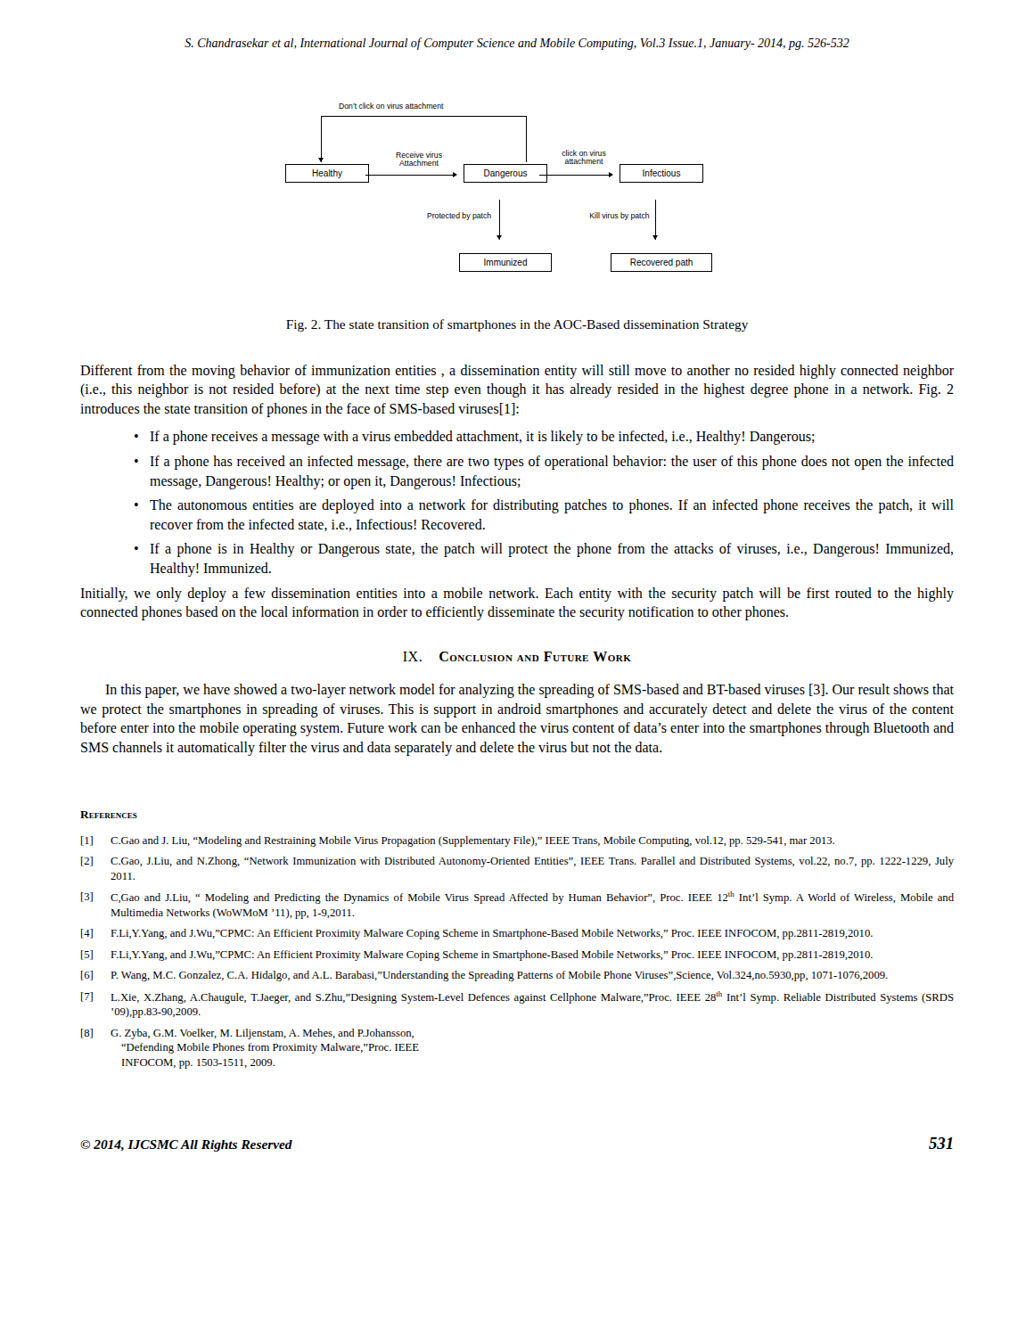S. Chandrasekar et al, International Journal of Computer Science and Mobile Computing, Vol.3 Issue.1, January- 2014, pg. 526-532
Don’t click on virus attachment
Healthy
Receive virus
Attachment
Dangerous
click on virus
attachment
Infectious
Protected by patch
Kill virus by patch
Immunized
Recovered path
Fig. 2. The state transition of smartphones in the AOC-Based dissemination Strategy
Different from the moving behavior of immunization entities , a dissemination entity will still move to another no resided highly connected neighbor (i.e., this neighbor is not resided before) at the next time step even though it has already resided in the highest degree phone in a network. Fig. 2 introduces the state transition of phones in the face of SMS-based viruses[1]:
If a phone receives a message with a virus embedded attachment, it is likely to be infected, i.e., Healthy! Dangerous;
If a phone has received an infected message, there are two types of operational behavior: the user of this phone does not open the infected message, Dangerous! Healthy; or open it, Dangerous! Infectious;
The autonomous entities are deployed into a network for distributing patches to phones. If an infected phone receives the patch, it will recover from the infected state, i.e., Infectious! Recovered.
If a phone is in Healthy or Dangerous state, the patch will protect the phone from the attacks of viruses, i.e., Dangerous! Immunized, Healthy! Immunized.
Initially, we only deploy a few dissemination entities into a mobile network. Each entity with the security patch will be first routed to the highly connected phones based on the local information in order to efficiently disseminate the security notification to other phones.
IX. Conclusion and Future Work
In this paper, we have showed a two-layer network model for analyzing the spreading of SMS-based and BT-based viruses [3]. Our result shows that we protect the smartphones in spreading of viruses. This is support in android smartphones and accurately detect and delete the virus of the content before enter into the mobile operating system. Future work can be enhanced the virus content of data’s enter into the smartphones through Bluetooth and SMS channels it automatically filter the virus and data separately and delete the virus but not the data.
References
C.Gao and J. Liu, “Modeling and Restraining Mobile Virus Propagation (Supplementary File),” IEEE Trans, Mobile Computing, vol.12, pp. 529-541, mar 2013.
C.Gao, J.Liu, and N.Zhong, “Network Immunization with Distributed Autonomy-Oriented Entities”, IEEE Trans. Parallel and Distributed Systems, vol.22, no.7, pp. 1222-1229, July 2011.
C,Gao and J.Liu, “ Modeling and Predicting the Dynamics of Mobile Virus Spread Affected by Human Behavior”, Proc. IEEE 12th Int’l Symp. A World of Wireless, Mobile and Multimedia Networks (WoWMoM ’11), pp, 1-9,2011.
F.Li,Y.Yang, and J.Wu,”CPMC: An Efficient Proximity Malware Coping Scheme in Smartphone-Based Mobile Networks,” Proc. IEEE INFOCOM, pp.2811-2819,2010.
F.Li,Y.Yang, and J.Wu,”CPMC: An Efficient Proximity Malware Coping Scheme in Smartphone-Based Mobile Networks,” Proc. IEEE INFOCOM, pp.2811-2819,2010.
P. Wang, M.C. Gonzalez, C.A. Hidalgo, and A.L. Barabasi,”Understanding the Spreading Patterns of Mobile Phone Viruses”,Science, Vol.324,no.5930,pp, 1071-1076,2009.
L.Xie, X.Zhang, A.Chaugule, T.Jaeger, and S.Zhu,”Designing System-Level Defences against Cellphone Malware,”Proc. IEEE 28th Int’l Symp. Reliable Distributed Systems (SRDS ’09),pp.83-90,2009.
G. Zyba, G.M. Voelker, M. Liljenstam, A. Mehes, and P.Johansson, “Defending Mobile Phones from Proximity Malware,”Proc. IEEE INFOCOM, pp. 1503-1511, 2009.
© 2014, IJCSMC All Rights Reserved
531